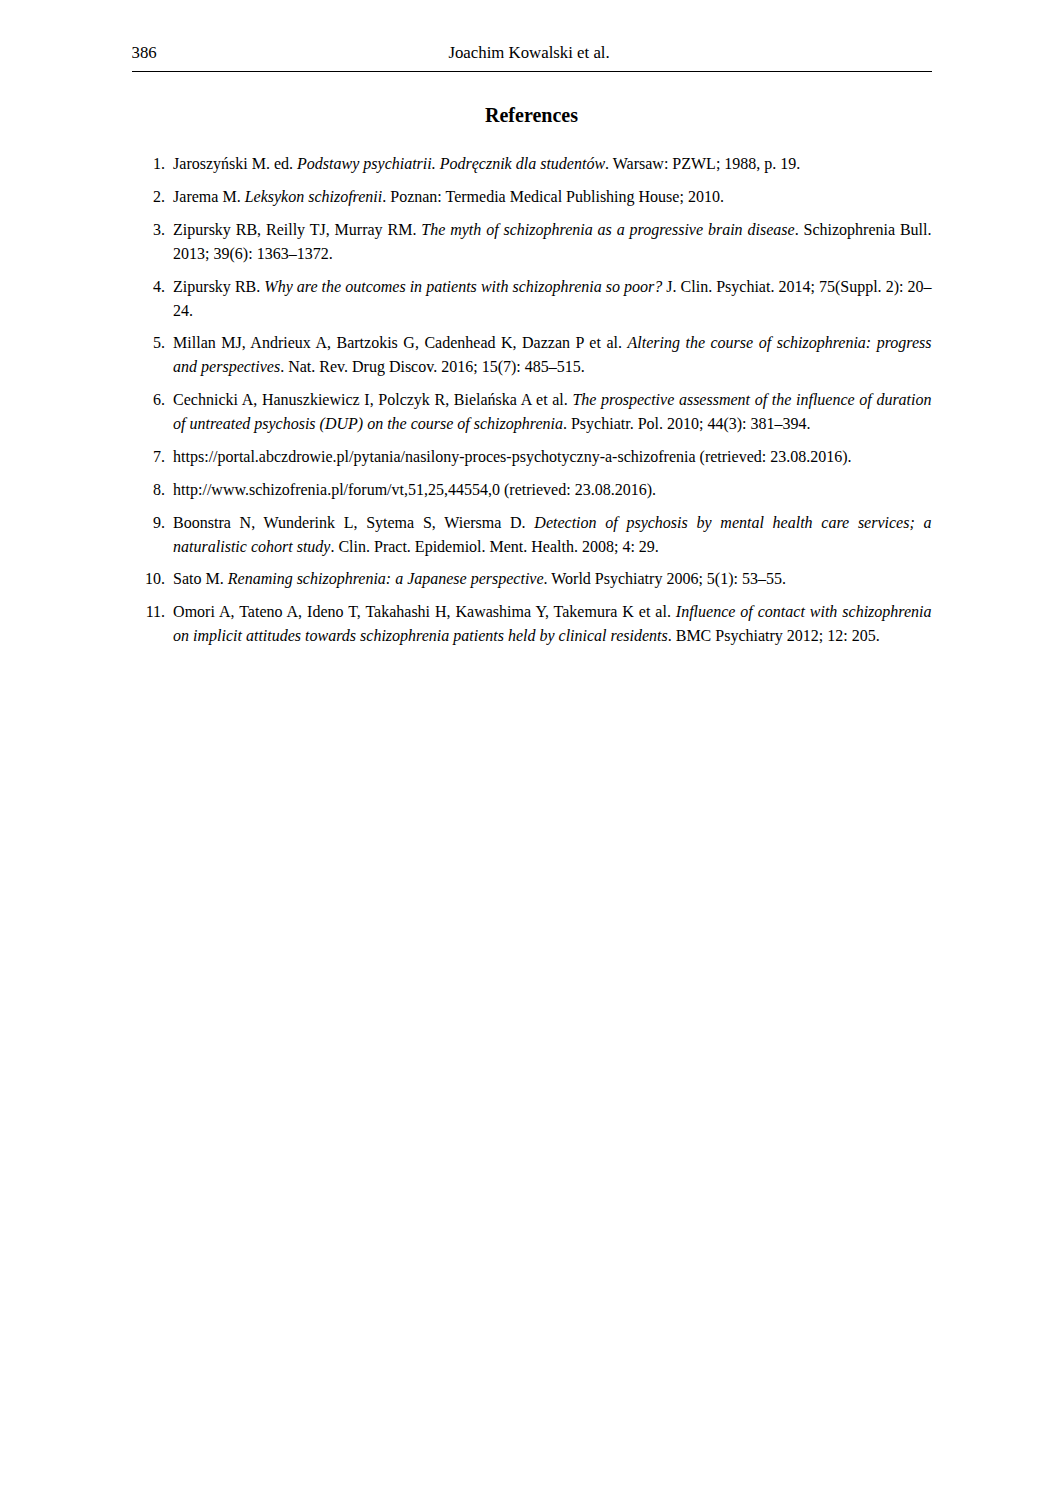386 Joachim Kowalski et al.
References
Jaroszyński M. ed. Podstawy psychiatrii. Podręcznik dla studentów. Warsaw: PZWL; 1988, p. 19.
Jarema M. Leksykon schizofrenii. Poznan: Termedia Medical Publishing House; 2010.
Zipursky RB, Reilly TJ, Murray RM. The myth of schizophrenia as a progressive brain disease. Schizophrenia Bull. 2013; 39(6): 1363–1372.
Zipursky RB. Why are the outcomes in patients with schizophrenia so poor? J. Clin. Psychiat. 2014; 75(Suppl. 2): 20–24.
Millan MJ, Andrieux A, Bartzokis G, Cadenhead K, Dazzan P et al. Altering the course of schizophrenia: progress and perspectives. Nat. Rev. Drug Discov. 2016; 15(7): 485–515.
Cechnicki A, Hanuszkiewicz I, Polczyk R, Bielańska A et al. The prospective assessment of the influence of duration of untreated psychosis (DUP) on the course of schizophrenia. Psychiatr. Pol. 2010; 44(3): 381–394.
https://portal.abczdrowie.pl/pytania/nasilony-proces-psychotyczny-a-schizofrenia (retrieved: 23.08.2016).
http://www.schizofrenia.pl/forum/vt,51,25,44554,0 (retrieved: 23.08.2016).
Boonstra N, Wunderink L, Sytema S, Wiersma D. Detection of psychosis by mental health care services; a naturalistic cohort study. Clin. Pract. Epidemiol. Ment. Health. 2008; 4: 29.
Sato M. Renaming schizophrenia: a Japanese perspective. World Psychiatry 2006; 5(1): 53–55.
Omori A, Tateno A, Ideno T, Takahashi H, Kawashima Y, Takemura K et al. Influence of contact with schizophrenia on implicit attitudes towards schizophrenia patients held by clinical residents. BMC Psychiatry 2012; 12: 205.